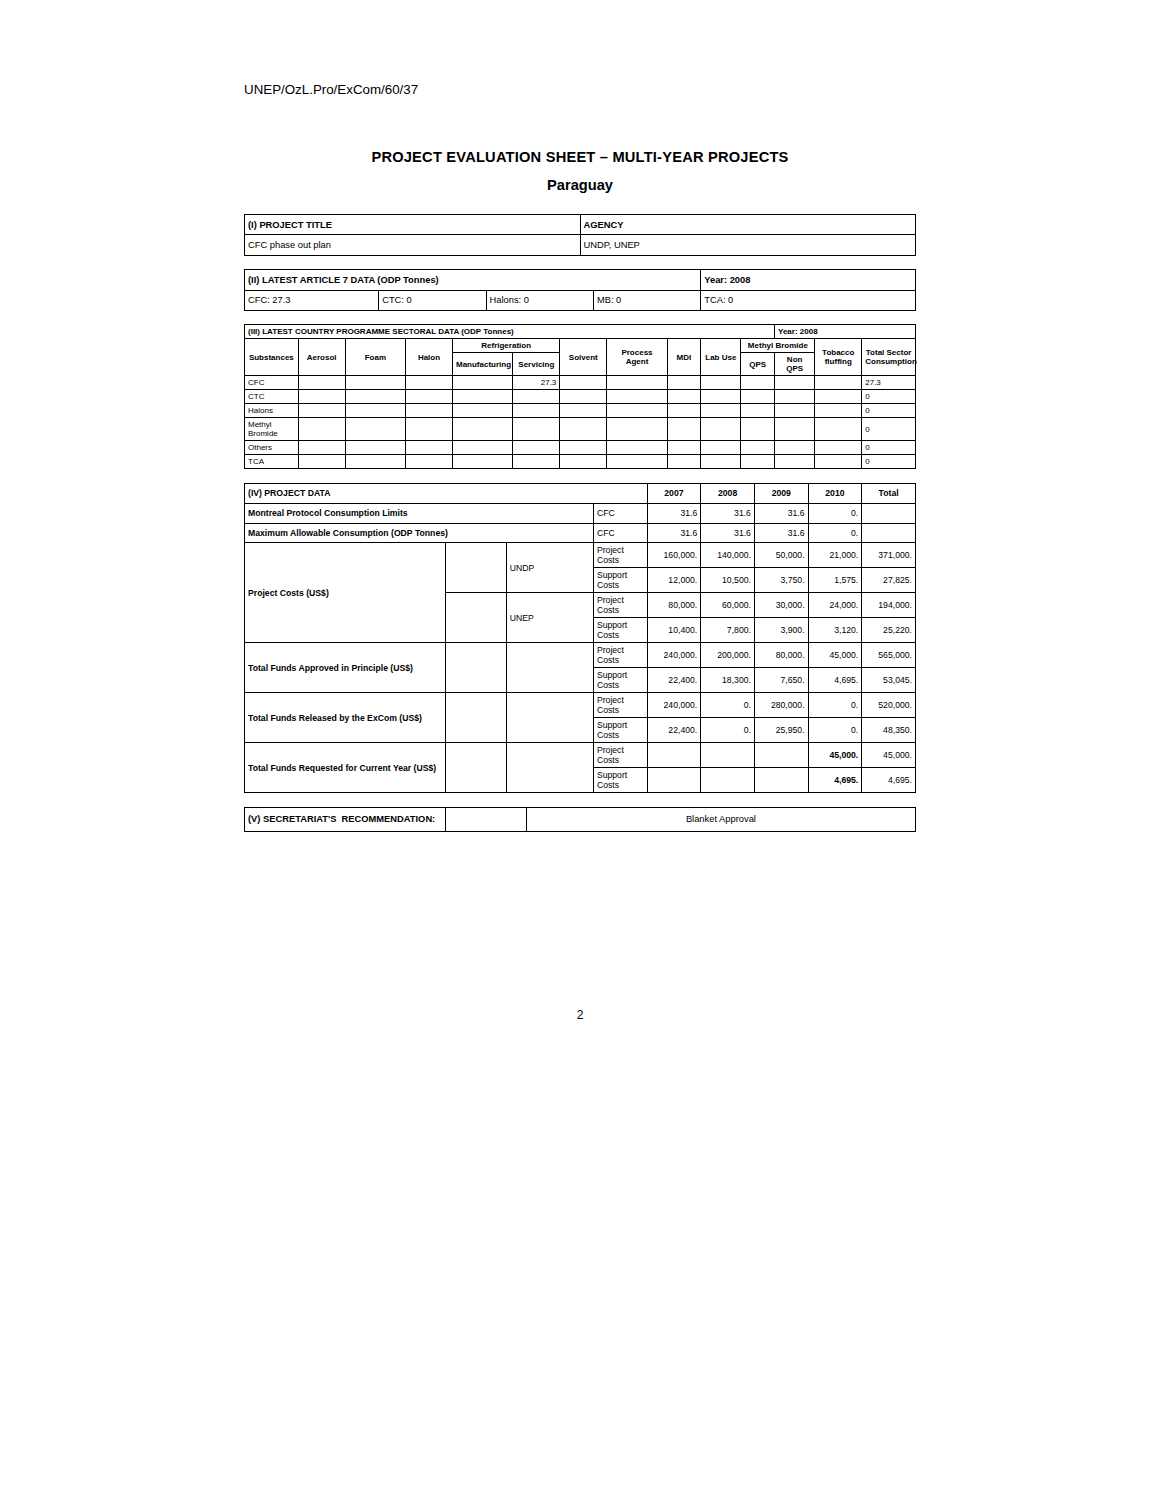UNEP/OzL.Pro/ExCom/60/37
PROJECT EVALUATION SHEET – MULTI-YEAR PROJECTS
Paraguay
| (I) PROJECT TITLE | AGENCY |
| CFC phase out plan | UNDP, UNEP |
| (II) LATEST ARTICLE 7 DATA (ODP Tonnes) | Year: 2008 |
| CFC: 27.3 | CTC: 0 | Halons: 0 | MB: 0 | TCA: 0 |
| (III) LATEST COUNTRY PROGRAMME SECTORAL DATA (ODP Tonnes) | Year: 2008 |
| Substances | Aerosol | Foam | Halon | Refrigeration | Solvent | Process Agent | MDI | Lab Use | Methyl Bromide | Tobacco fluffing | Total Sector Consumption |
| Manufacturing | Servicing | QPS | Non QPS |
| CFC | | | | | 27.3 | | | | | | | | 27.3 |
| CTC | | | | | | | | | | | | | 0 |
| Halons | | | | | | | | | | | | | 0 |
| Methyl Bromide | | | | | | | | | | | | | 0 |
| Others | | | | | | | | | | | | | 0 |
| TCA | | | | | | | | | | | | | 0 |
| (IV) PROJECT DATA | 2007 | 2008 | 2009 | 2010 | Total |
| Montreal Protocol Consumption Limits | CFC | 31.6 | 31.6 | 31.6 | 0. | |
| Maximum Allowable Consumption (ODP Tonnes) | CFC | 31.6 | 31.6 | 31.6 | 0. | |
| Project Costs (US$) | | UNDP | Project Costs | 160,000. | 140,000. | 50,000. | 21,000. | 371,000. |
| Support Costs | 12,000. | 10,500. | 3,750. | 1,575. | 27,825. |
| | UNEP | Project Costs | 80,000. | 60,000. | 30,000. | 24,000. | 194,000. |
| Support Costs | 10,400. | 7,800. | 3,900. | 3,120. | 25,220. |
| Total Funds Approved in Principle (US$) | | | Project Costs | 240,000. | 200,000. | 80,000. | 45,000. | 565,000. |
| Support Costs | 22,400. | 18,300. | 7,650. | 4,695. | 53,045. |
| Total Funds Released by the ExCom (US$) | | | Project Costs | 240,000. | 0. | 280,000. | 0. | 520,000. |
| Support Costs | 22,400. | 0. | 25,950. | 0. | 48,350. |
| Total Funds Requested for Current Year (US$) | | | Project Costs | | | | 45,000. | 45,000. |
| Support Costs | | | | 4,695. | 4,695. |
| (V) SECRETARIAT'S RECOMMENDATION: | | Blanket Approval |
2